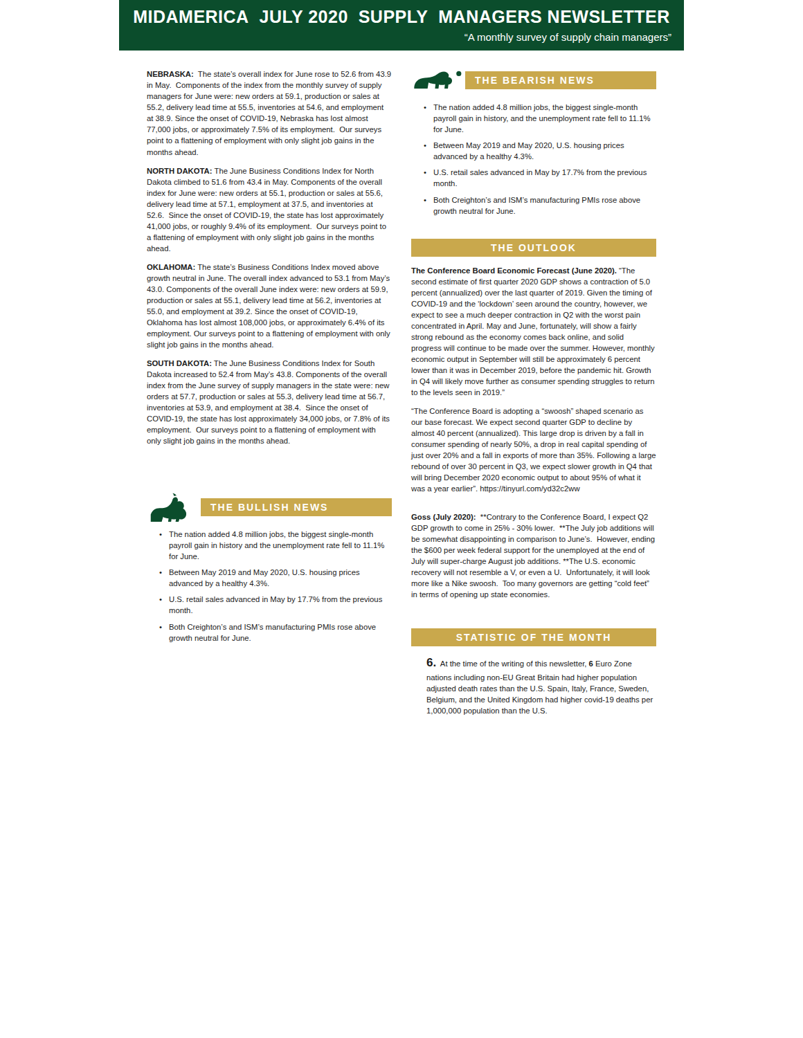MIDAMERICA JULY 2020 SUPPLY MANAGERS NEWSLETTER
“A monthly survey of supply chain managers”
NEBRASKA: The state’s overall index for June rose to 52.6 from 43.9 in May. Components of the index from the monthly survey of supply managers for June were: new orders at 59.1, production or sales at 55.2, delivery lead time at 55.5, inventories at 54.6, and employment at 38.9. Since the onset of COVID-19, Nebraska has lost almost 77,000 jobs, or approximately 7.5% of its employment. Our surveys point to a flattening of employment with only slight job gains in the months ahead.
NORTH DAKOTA: The June Business Conditions Index for North Dakota climbed to 51.6 from 43.4 in May. Components of the overall index for June were: new orders at 55.1, production or sales at 55.6, delivery lead time at 57.1, employment at 37.5, and inventories at 52.6. Since the onset of COVID-19, the state has lost approximately 41,000 jobs, or roughly 9.4% of its employment. Our surveys point to a flattening of employment with only slight job gains in the months ahead.
OKLAHOMA: The state’s Business Conditions Index moved above growth neutral in June. The overall index advanced to 53.1 from May’s 43.0. Components of the overall June index were: new orders at 59.9, production or sales at 55.1, delivery lead time at 56.2, inventories at 55.0, and employment at 39.2. Since the onset of COVID-19, Oklahoma has lost almost 108,000 jobs, or approximately 6.4% of its employment. Our surveys point to a flattening of employment with only slight job gains in the months ahead.
SOUTH DAKOTA: The June Business Conditions Index for South Dakota increased to 52.4 from May’s 43.8. Components of the overall index from the June survey of supply managers in the state were: new orders at 57.7, production or sales at 55.3, delivery lead time at 56.7, inventories at 53.9, and employment at 38.4. Since the onset of COVID-19, the state has lost approximately 34,000 jobs, or 7.8% of its employment. Our surveys point to a flattening of employment with only slight job gains in the months ahead.
THE BULLISH NEWS
The nation added 4.8 million jobs, the biggest single-month payroll gain in history and the unemployment rate fell to 11.1% for June.
Between May 2019 and May 2020, U.S. housing prices advanced by a healthy 4.3%.
U.S. retail sales advanced in May by 17.7% from the previous month.
Both Creighton’s and ISM’s manufacturing PMIs rose above growth neutral for June.
THE BEARISH NEWS
The nation added 4.8 million jobs, the biggest single-month payroll gain in history, and the unemployment rate fell to 11.1% for June.
Between May 2019 and May 2020, U.S. housing prices advanced by a healthy 4.3%.
U.S. retail sales advanced in May by 17.7% from the previous month.
Both Creighton’s and ISM’s manufacturing PMIs rose above growth neutral for June.
THE OUTLOOK
The Conference Board Economic Forecast (June 2020). “The second estimate of first quarter 2020 GDP shows a contraction of 5.0 percent (annualized) over the last quarter of 2019. Given the timing of COVID-19 and the ‘lockdown’ seen around the country, however, we expect to see a much deeper contraction in Q2 with the worst pain concentrated in April. May and June, fortunately, will show a fairly strong rebound as the economy comes back online, and solid progress will continue to be made over the summer. However, monthly economic output in September will still be approximately 6 percent lower than it was in December 2019, before the pandemic hit. Growth in Q4 will likely move further as consumer spending struggles to return to the levels seen in 2019.”
“The Conference Board is adopting a “swoosh” shaped scenario as our base forecast. We expect second quarter GDP to decline by almost 40 percent (annualized). This large drop is driven by a fall in consumer spending of nearly 50%, a drop in real capital spending of just over 20% and a fall in exports of more than 35%. Following a large rebound of over 30 percent in Q3, we expect slower growth in Q4 that will bring December 2020 economic output to about 95% of what it was a year earlier”. https://tinyurl.com/yd32c2ww
Goss (July 2020): **Contrary to the Conference Board, I expect Q2 GDP growth to come in 25% - 30% lower. **The July job additions will be somewhat disappointing in comparison to June’s. However, ending the $600 per week federal support for the unemployed at the end of July will super-charge August job additions. **The U.S. economic recovery will not resemble a V, or even a U. Unfortunately, it will look more like a Nike swoosh. Too many governors are getting “cold feet” in terms of opening up state economies.
STATISTIC OF THE MONTH
6. At the time of the writing of this newsletter, 6 Euro Zone nations including non-EU Great Britain had higher population adjusted death rates than the U.S. Spain, Italy, France, Sweden, Belgium, and the United Kingdom had higher covid-19 deaths per 1,000,000 population than the U.S.